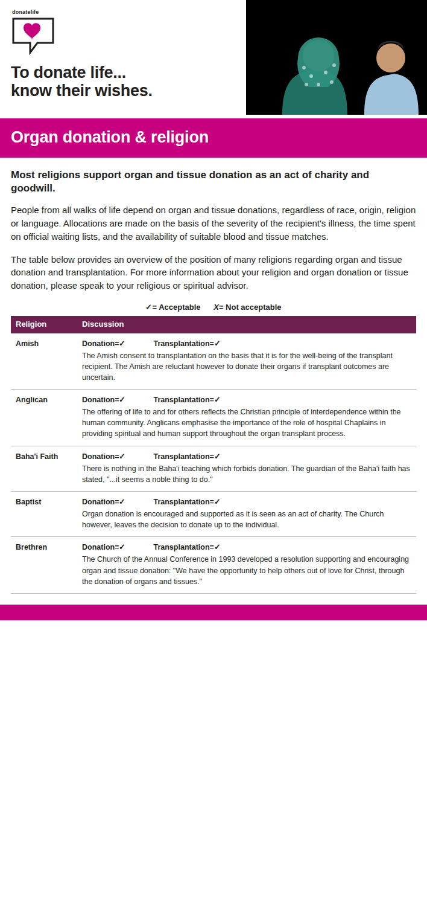donatelife
To donate life...
know their wishes.
Organ donation & religion
Most religions support organ and tissue donation as an act of charity and goodwill.
People from all walks of life depend on organ and tissue donations, regardless of race, origin, religion or language. Allocations are made on the basis of the severity of the recipient's illness, the time spent on official waiting lists, and the availability of suitable blood and tissue matches.
The table below provides an overview of the position of many religions regarding organ and tissue donation and transplantation. For more information about your religion and organ donation or tissue donation, please speak to your religious or spiritual advisor.
✓= Acceptable X= Not acceptable
| Religion | Discussion |
| --- | --- |
| Amish | Donation=✓ Transplantation=✓ The Amish consent to transplantation on the basis that it is for the well-being of the transplant recipient. The Amish are reluctant however to donate their organs if transplant outcomes are uncertain. |
| Anglican | Donation=✓ Transplantation=✓ The offering of life to and for others reflects the Christian principle of interdependence within the human community. Anglicans emphasise the importance of the role of hospital Chaplains in providing spiritual and human support throughout the organ transplant process. |
| Baha'i Faith | Donation=✓ Transplantation=✓ There is nothing in the Baha'i teaching which forbids donation. The guardian of the Baha'i faith has stated, "...it seems a noble thing to do." |
| Baptist | Donation=✓ Transplantation=✓ Organ donation is encouraged and supported as it is seen as an act of charity. The Church however, leaves the decision to donate up to the individual. |
| Brethren | Donation=✓ Transplantation=✓ The Church of the Annual Conference in 1993 developed a resolution supporting and encouraging organ and tissue donation: "We have the opportunity to help others out of love for Christ, through the donation of organs and tissues." |